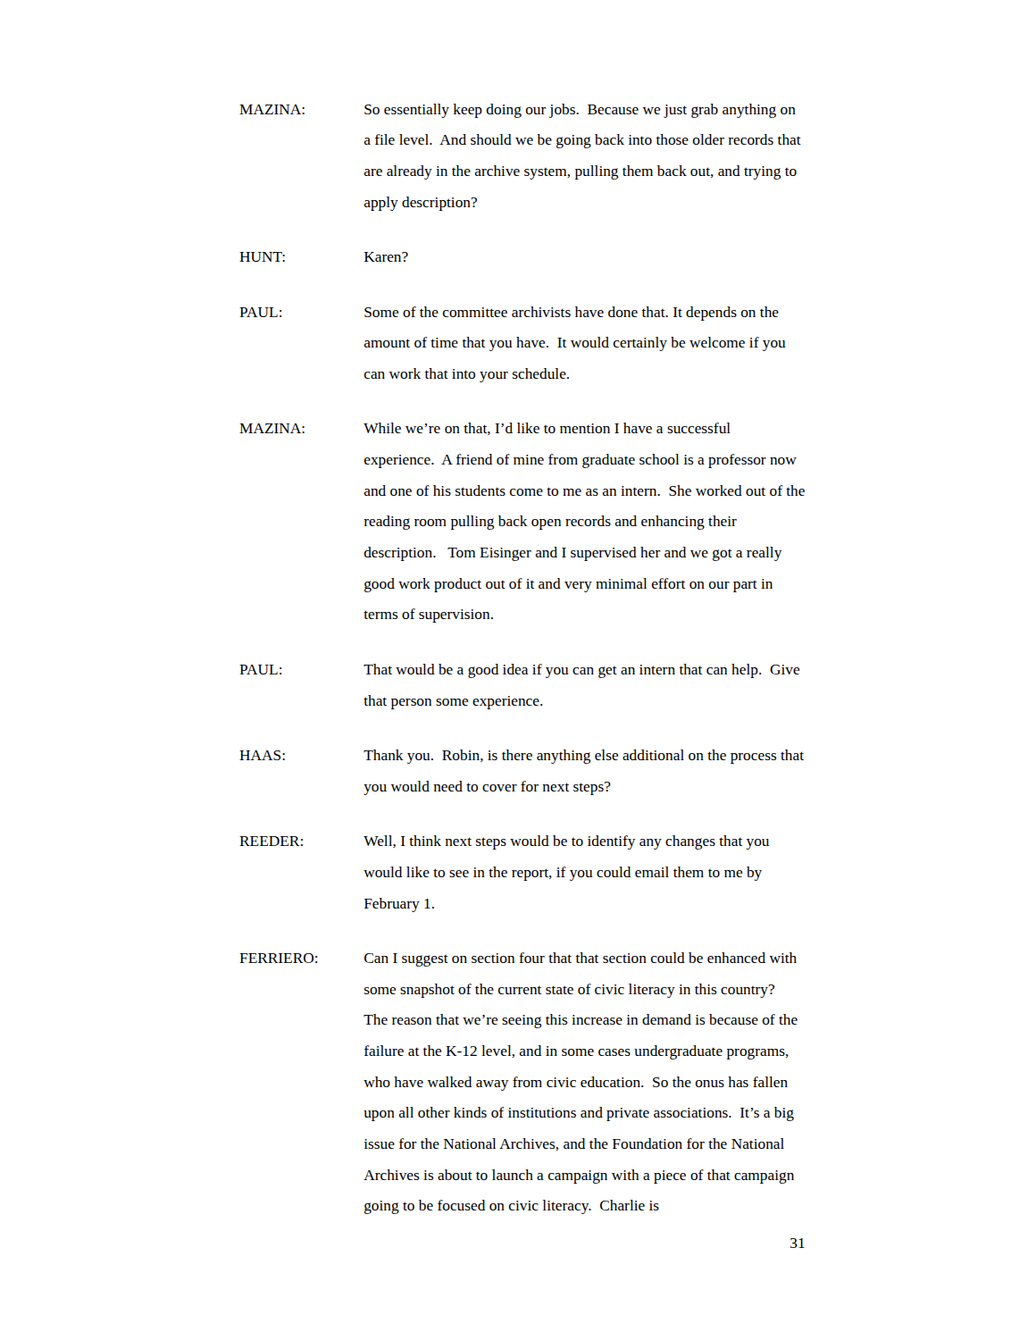MAZINA:
So essentially keep doing our jobs. Because we just grab anything on a file level. And should we be going back into those older records that are already in the archive system, pulling them back out, and trying to apply description?
HUNT:
Karen?
PAUL:
Some of the committee archivists have done that. It depends on the amount of time that you have. It would certainly be welcome if you can work that into your schedule.
MAZINA:
While we’re on that, I’d like to mention I have a successful experience. A friend of mine from graduate school is a professor now and one of his students come to me as an intern. She worked out of the reading room pulling back open records and enhancing their description. Tom Eisinger and I supervised her and we got a really good work product out of it and very minimal effort on our part in terms of supervision.
PAUL:
That would be a good idea if you can get an intern that can help. Give that person some experience.
HAAS:
Thank you. Robin, is there anything else additional on the process that you would need to cover for next steps?
REEDER:
Well, I think next steps would be to identify any changes that you would like to see in the report, if you could email them to me by February 1.
FERRIERO:
Can I suggest on section four that that section could be enhanced with some snapshot of the current state of civic literacy in this country? The reason that we’re seeing this increase in demand is because of the failure at the K-12 level, and in some cases undergraduate programs, who have walked away from civic education. So the onus has fallen upon all other kinds of institutions and private associations. It’s a big issue for the National Archives, and the Foundation for the National Archives is about to launch a campaign with a piece of that campaign going to be focused on civic literacy. Charlie is
31